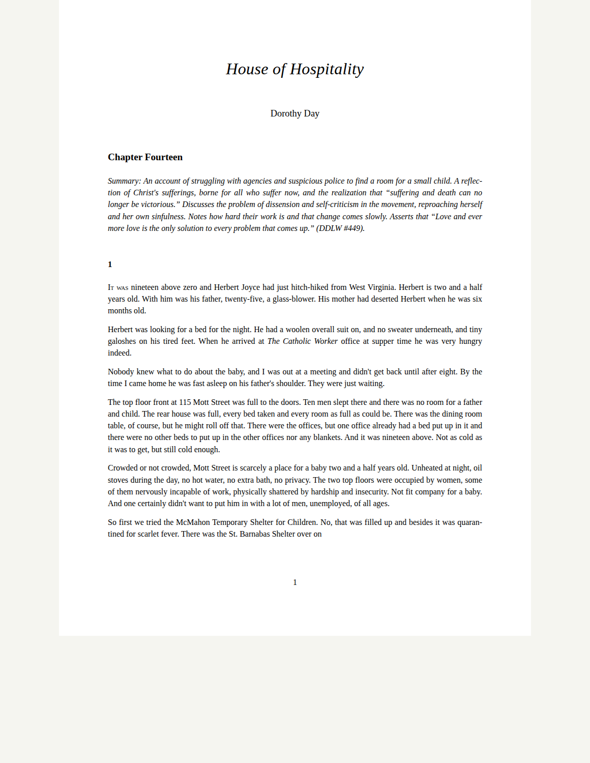House of Hospitality
Dorothy Day
Chapter Fourteen
Summary: An account of struggling with agencies and suspicious police to find a room for a small child. A reflection of Christ's sufferings, borne for all who suffer now, and the realization that “suffering and death can no longer be victorious.” Discusses the problem of dissension and self-criticism in the movement, reproaching herself and her own sinfulness. Notes how hard their work is and that change comes slowly. Asserts that “Love and ever more love is the only solution to every problem that comes up.” (DDLW #449).
1
It was nineteen above zero and Herbert Joyce had just hitch-hiked from West Virginia. Herbert is two and a half years old. With him was his father, twenty-five, a glass-blower. His mother had deserted Herbert when he was six months old.
Herbert was looking for a bed for the night. He had a woolen overall suit on, and no sweater underneath, and tiny galoshes on his tired feet. When he arrived at The Catholic Worker office at supper time he was very hungry indeed.
Nobody knew what to do about the baby, and I was out at a meeting and didn't get back until after eight. By the time I came home he was fast asleep on his father's shoulder. They were just waiting.
The top floor front at 115 Mott Street was full to the doors. Ten men slept there and there was no room for a father and child. The rear house was full, every bed taken and every room as full as could be. There was the dining room table, of course, but he might roll off that. There were the offices, but one office already had a bed put up in it and there were no other beds to put up in the other offices nor any blankets. And it was nineteen above. Not as cold as it was to get, but still cold enough.
Crowded or not crowded, Mott Street is scarcely a place for a baby two and a half years old. Unheated at night, oil stoves during the day, no hot water, no extra bath, no privacy. The two top floors were occupied by women, some of them nervously incapable of work, physically shattered by hardship and insecurity. Not fit company for a baby. And one certainly didn't want to put him in with a lot of men, unemployed, of all ages.
So first we tried the McMahon Temporary Shelter for Children. No, that was filled up and besides it was quarantined for scarlet fever. There was the St. Barnabas Shelter over on
1